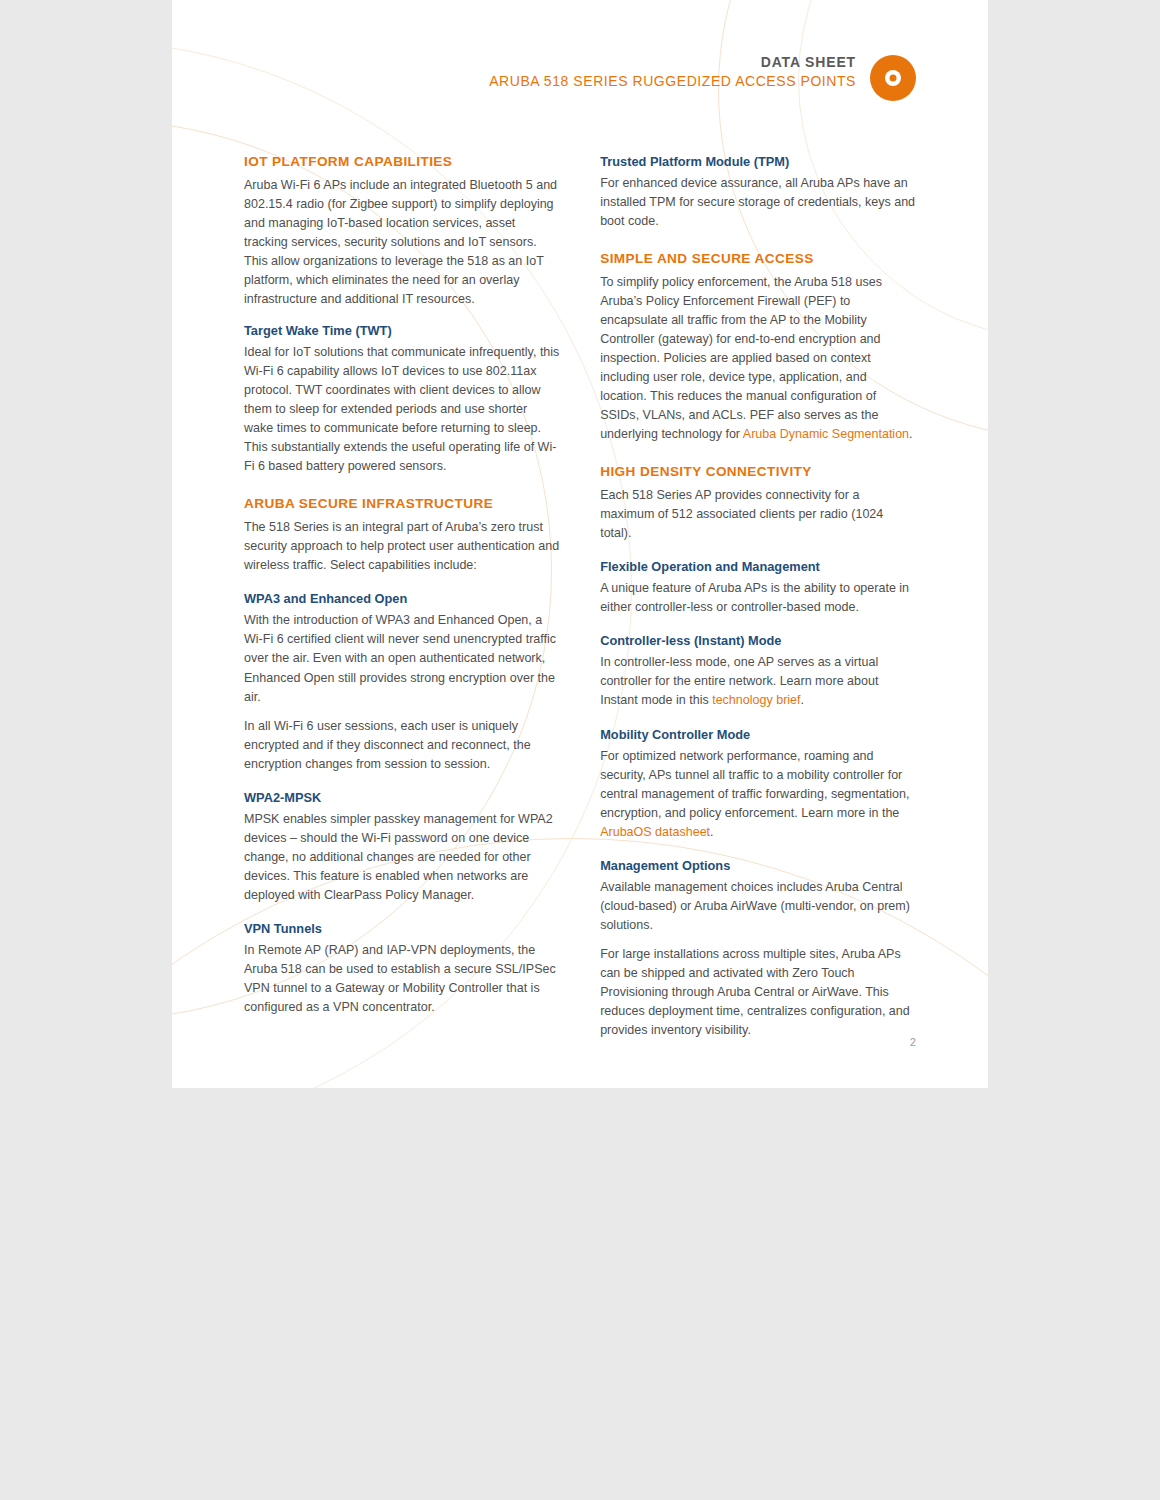DATA SHEET
ARUBA 518 SERIES RUGGEDIZED ACCESS POINTS
IOT PLATFORM CAPABILITIES
Aruba Wi-Fi 6 APs include an integrated Bluetooth 5 and 802.15.4 radio (for Zigbee support) to simplify deploying and managing IoT-based location services, asset tracking services, security solutions and IoT sensors. This allow organizations to leverage the 518 as an IoT platform, which eliminates the need for an overlay infrastructure and additional IT resources.
Target Wake Time (TWT)
Ideal for IoT solutions that communicate infrequently, this Wi-Fi 6 capability allows IoT devices to use 802.11ax protocol. TWT coordinates with client devices to allow them to sleep for extended periods and use shorter wake times to communicate before returning to sleep. This substantially extends the useful operating life of Wi-Fi 6 based battery powered sensors.
ARUBA SECURE INFRASTRUCTURE
The 518 Series is an integral part of Aruba’s zero trust security approach to help protect user authentication and wireless traffic. Select capabilities include:
WPA3 and Enhanced Open
With the introduction of WPA3 and Enhanced Open, a Wi-Fi 6 certified client will never send unencrypted traffic over the air. Even with an open authenticated network, Enhanced Open still provides strong encryption over the air.
In all Wi-Fi 6 user sessions, each user is uniquely encrypted and if they disconnect and reconnect, the encryption changes from session to session.
WPA2-MPSK
MPSK enables simpler passkey management for WPA2 devices – should the Wi-Fi password on one device change, no additional changes are needed for other devices. This feature is enabled when networks are deployed with ClearPass Policy Manager.
VPN Tunnels
In Remote AP (RAP) and IAP-VPN deployments, the Aruba 518 can be used to establish a secure SSL/IPSec VPN tunnel to a Gateway or Mobility Controller that is configured as a VPN concentrator.
Trusted Platform Module (TPM)
For enhanced device assurance, all Aruba APs have an installed TPM for secure storage of credentials, keys and boot code.
SIMPLE AND SECURE ACCESS
To simplify policy enforcement, the Aruba 518 uses Aruba’s Policy Enforcement Firewall (PEF) to encapsulate all traffic from the AP to the Mobility Controller (gateway) for end-to-end encryption and inspection. Policies are applied based on context including user role, device type, application, and location. This reduces the manual configuration of SSIDs, VLANs, and ACLs. PEF also serves as the underlying technology for Aruba Dynamic Segmentation.
HIGH DENSITY CONNECTIVITY
Each 518 Series AP provides connectivity for a maximum of 512 associated clients per radio (1024 total).
Flexible Operation and Management
A unique feature of Aruba APs is the ability to operate in either controller-less or controller-based mode.
Controller-less (Instant) Mode
In controller-less mode, one AP serves as a virtual controller for the entire network. Learn more about Instant mode in this technology brief.
Mobility Controller Mode
For optimized network performance, roaming and security, APs tunnel all traffic to a mobility controller for central management of traffic forwarding, segmentation, encryption, and policy enforcement. Learn more in the ArubaOS datasheet.
Management Options
Available management choices includes Aruba Central (cloud-based) or Aruba AirWave (multi-vendor, on prem) solutions.
For large installations across multiple sites, Aruba APs can be shipped and activated with Zero Touch Provisioning through Aruba Central or AirWave. This reduces deployment time, centralizes configuration, and provides inventory visibility.
2